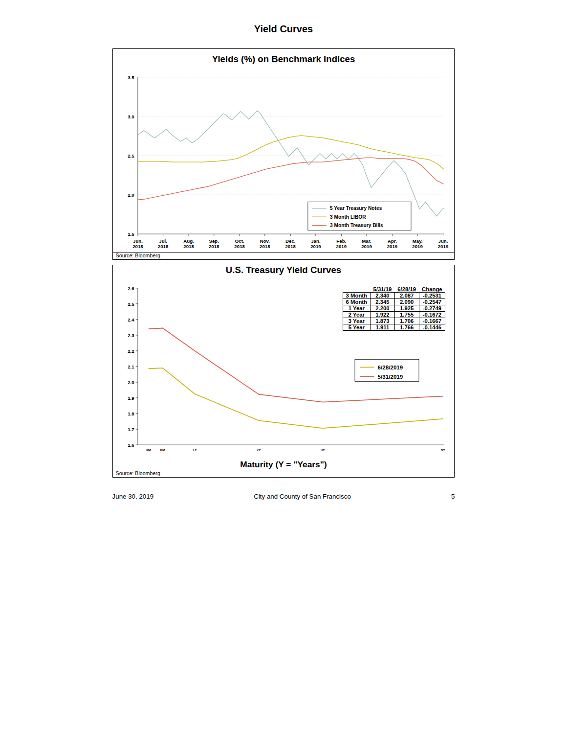Yield Curves
Yields (%) on Benchmark Indices
3.5 3.0 2.5 2.0 1.5 Jun.2018 Jul.2018 Aug.2018 Sep.2018 Oct.2018 Nov.2018 Dec.2018 Jan.2019 Feb.2019 Mar.2019 Apr.2019 May.2019 Jun.2019 5 Year Treasury Notes 3 Month LIBOR 3 Month Treasury Bills
Source: Bloomberg
U.S. Treasury Yield Curves
2.6 2.5 2.4 2.3 2.2 2.1 2.0 1.9 1.8 1.7 1.6 3M 6M 1Y 2Y 3Y 5Y 6/28/2019 5/31/2019
| | 5/31/19 | 6/28/19 | Change |
| --- | --- | --- | --- |
| 3 Month | 2.340 | 2.087 | -0.2531 |
| 6 Month | 2.345 | 2.090 | -0.2547 |
| 1 Year | 2.200 | 1.925 | -0.2749 |
| 2 Year | 1.922 | 1.755 | -0.1672 |
| 3 Year | 1.873 | 1.706 | -0.1667 |
| 5 Year | 1.911 | 1.766 | -0.1446 |
Maturity (Y = "Years")
Source: Bloomberg
June 30, 2019
City and County of San Francisco
5